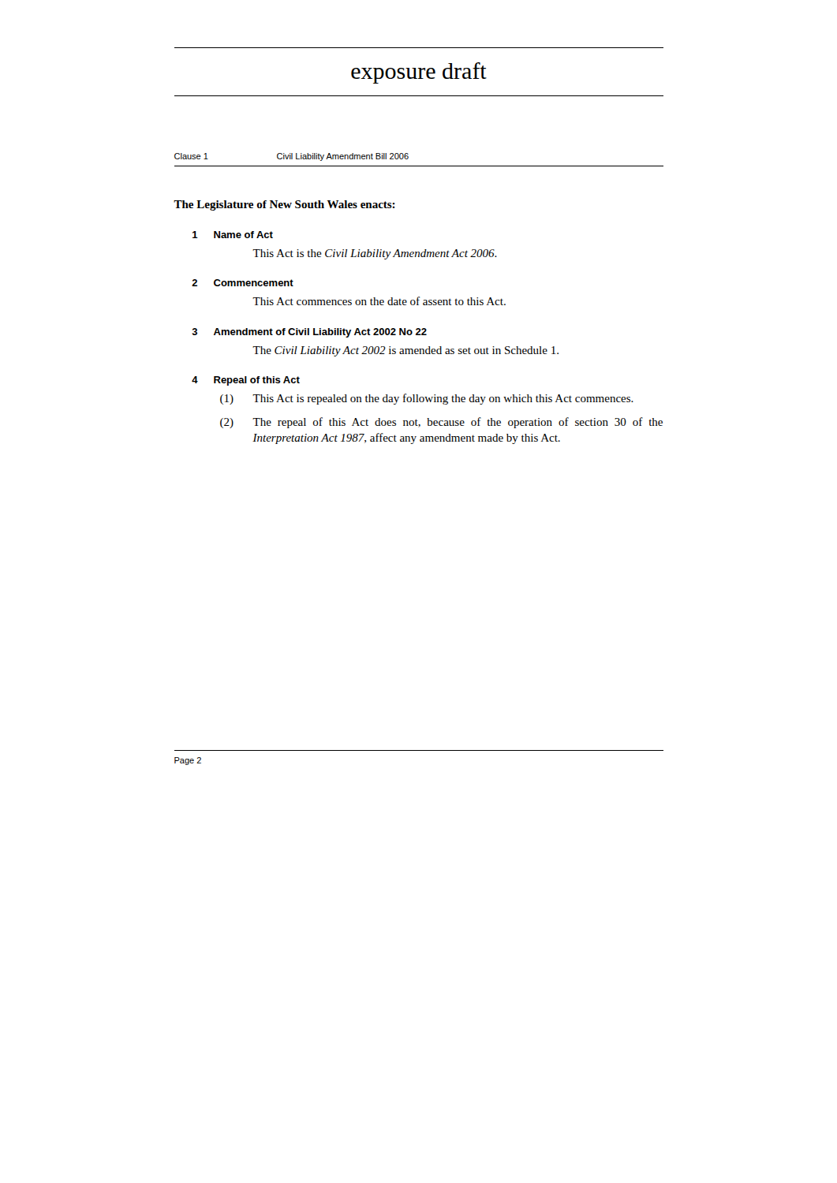exposure draft
Clause 1 Civil Liability Amendment Bill 2006
The Legislature of New South Wales enacts:
1
Name of Act
This Act is the Civil Liability Amendment Act 2006.
2
Commencement
This Act commences on the date of assent to this Act.
3
Amendment of Civil Liability Act 2002 No 22
The Civil Liability Act 2002 is amended as set out in Schedule 1.
4
Repeal of this Act
(1) This Act is repealed on the day following the day on which this Act commences.
(2) The repeal of this Act does not, because of the operation of section 30 of the Interpretation Act 1987, affect any amendment made by this Act.
Page 2